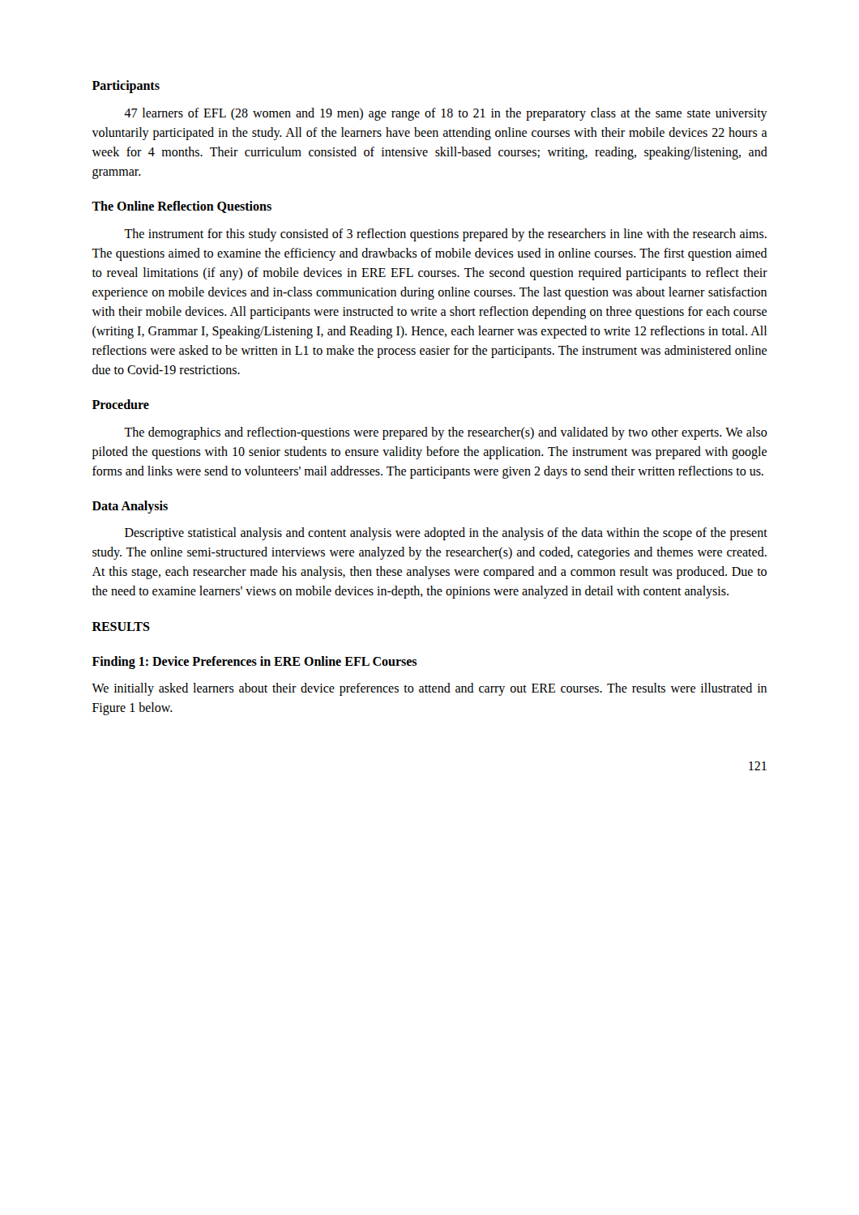Participants
47 learners of EFL (28 women and 19 men) age range of 18 to 21 in the preparatory class at the same state university voluntarily participated in the study. All of the learners have been attending online courses with their mobile devices 22 hours a week for 4 months. Their curriculum consisted of intensive skill-based courses; writing, reading, speaking/listening, and grammar.
The Online Reflection Questions
The instrument for this study consisted of 3 reflection questions prepared by the researchers in line with the research aims. The questions aimed to examine the efficiency and drawbacks of mobile devices used in online courses. The first question aimed to reveal limitations (if any) of mobile devices in ERE EFL courses. The second question required participants to reflect their experience on mobile devices and in-class communication during online courses. The last question was about learner satisfaction with their mobile devices. All participants were instructed to write a short reflection depending on three questions for each course (writing I, Grammar I, Speaking/Listening I, and Reading I). Hence, each learner was expected to write 12 reflections in total. All reflections were asked to be written in L1 to make the process easier for the participants. The instrument was administered online due to Covid-19 restrictions.
Procedure
The demographics and reflection-questions were prepared by the researcher(s) and validated by two other experts. We also piloted the questions with 10 senior students to ensure validity before the application. The instrument was prepared with google forms and links were send to volunteers' mail addresses. The participants were given 2 days to send their written reflections to us.
Data Analysis
Descriptive statistical analysis and content analysis were adopted in the analysis of the data within the scope of the present study. The online semi-structured interviews were analyzed by the researcher(s) and coded, categories and themes were created. At this stage, each researcher made his analysis, then these analyses were compared and a common result was produced. Due to the need to examine learners' views on mobile devices in-depth, the opinions were analyzed in detail with content analysis.
RESULTS
Finding 1: Device Preferences in ERE Online EFL Courses
We initially asked learners about their device preferences to attend and carry out ERE courses. The results were illustrated in Figure 1 below.
121